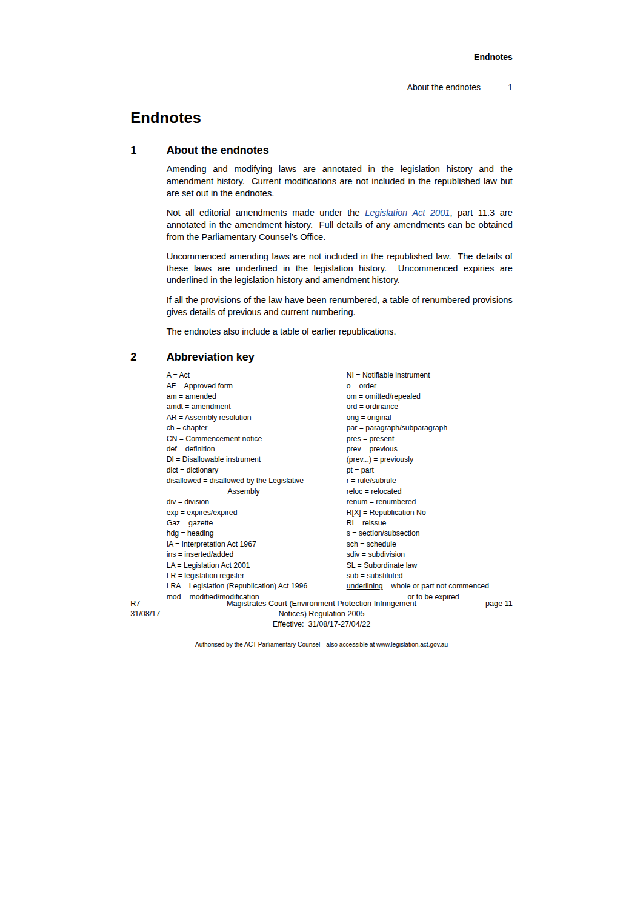Endnotes
About the endnotes1
Endnotes
1
About the endnotes
Amending and modifying laws are annotated in the legislation history and the amendment history. Current modifications are not included in the republished law but are set out in the endnotes.
Not all editorial amendments made under the Legislation Act 2001, part 11.3 are annotated in the amendment history. Full details of any amendments can be obtained from the Parliamentary Counsel’s Office.
Uncommenced amending laws are not included in the republished law. The details of these laws are underlined in the legislation history. Uncommenced expiries are underlined in the legislation history and amendment history.
If all the provisions of the law have been renumbered, a table of renumbered provisions gives details of previous and current numbering.
The endnotes also include a table of earlier republications.
2
Abbreviation key
| A = Act | NI = Notifiable instrument |
| AF = Approved form | o = order |
| am = amended | om = omitted/repealed |
| amdt = amendment | ord = ordinance |
| AR = Assembly resolution | orig = original |
| ch = chapter | par = paragraph/subparagraph |
| CN = Commencement notice | pres = present |
| def = definition | prev = previous |
| DI = Disallowable instrument | (prev...) = previously |
| dict = dictionary | pt = part |
| disallowed = disallowed by the Legislative | r = rule/subrule |
| Assembly | reloc = relocated |
| div = division | renum = renumbered |
| exp = expires/expired | R[X] = Republication No |
| Gaz = gazette | RI = reissue |
| hdg = heading | s = section/subsection |
| IA = Interpretation Act 1967 | sch = schedule |
| ins = inserted/added | sdiv = subdivision |
| LA = Legislation Act 2001 | SL = Subordinate law |
| LR = legislation register | sub = substituted |
| LRA = Legislation (Republication) Act 1996 | underlining = whole or part not commenced |
| mod = modified/modification | or to be expired |
R7
31/08/17
Magistrates Court (Environment Protection Infringement
Notices) Regulation 2005
page 11
Effective: 31/08/17-27/04/22
Authorised by the ACT Parliamentary Counsel—also accessible at www.legislation.act.gov.au